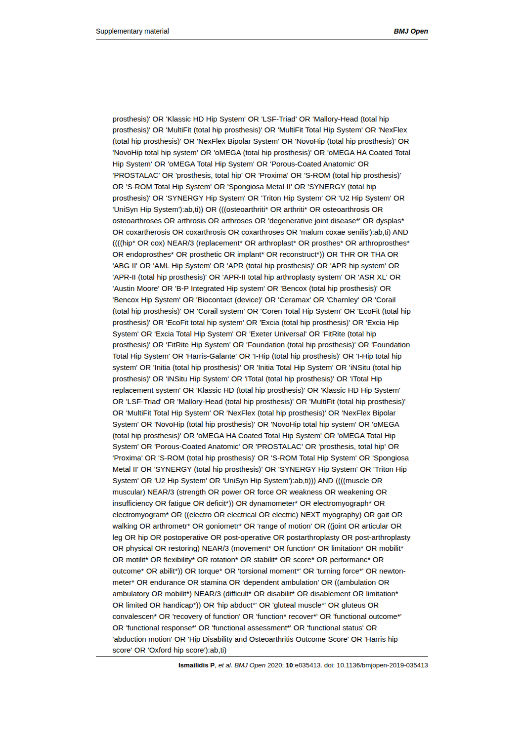Supplementary material
BMJ Open
prosthesis)' OR 'Klassic HD Hip System' OR 'LSF-Triad' OR 'Mallory-Head (total hip prosthesis)' OR 'MultiFit (total hip prosthesis)' OR 'MultiFit Total Hip System' OR 'NexFlex (total hip prosthesis)' OR 'NexFlex Bipolar System' OR 'NovoHip (total hip prosthesis)' OR 'NovoHip total hip system' OR 'oMEGA (total hip prosthesis)' OR 'oMEGA HA Coated Total Hip System' OR 'oMEGA Total Hip System' OR 'Porous-Coated Anatomic' OR 'PROSTALAC' OR 'prosthesis, total hip' OR 'Proxima' OR 'S-ROM (total hip prosthesis)' OR 'S-ROM Total Hip System' OR 'Spongiosa Metal II' OR 'SYNERGY (total hip prosthesis)' OR 'SYNERGY Hip System' OR 'Triton Hip System' OR 'U2 Hip System' OR 'UniSyn Hip System'):ab,ti)) OR (((osteoarthriti* OR arthriti* OR osteoarthrosis OR osteoarthroses OR arthrosis OR arthroses OR 'degenerative joint disease*' OR dysplas* OR coxartherosis OR coxarthrosis OR coxarthroses OR 'malum coxae senilis'):ab,ti) AND ((((hip* OR cox) NEAR/3 (replacement* OR arthroplast* OR prosthes* OR arthroprosthes* OR endoprosthes* OR prosthetic OR implant* OR reconstruct*)) OR THR OR THA OR 'ABG II' OR 'AML Hip System' OR 'APR (total hip prosthesis)' OR 'APR hip system' OR 'APR-II (total hip prosthesis)' OR 'APR-II total hip arthroplasty system' OR 'ASR XL' OR 'Austin Moore' OR 'B-P Integrated Hip system' OR 'Bencox (total hip prosthesis)' OR 'Bencox Hip System' OR 'Biocontact (device)' OR 'Ceramax' OR 'Charnley' OR 'Corail (total hip prosthesis)' OR 'Corail system' OR 'Coren Total Hip System' OR 'EcoFit (total hip prosthesis)' OR 'EcoFit total hip system' OR 'Excia (total hip prosthesis)' OR 'Excia Hip System' OR 'Excia Total Hip System' OR 'Exeter Universal' OR 'FitRite (total hip prosthesis)' OR 'FitRite Hip System' OR 'Foundation (total hip prosthesis)' OR 'Foundation Total Hip System' OR 'Harris-Galante' OR 'I-Hip (total hip prosthesis)' OR 'I-Hip total hip system' OR 'Initia (total hip prosthesis)' OR 'Initia Total Hip System' OR 'iNSitu (total hip prosthesis)' OR 'iNSitu Hip System' OR 'iTotal (total hip prosthesis)' OR 'iTotal Hip replacement system' OR 'Klassic HD (total hip prosthesis)' OR 'Klassic HD Hip System' OR 'LSF-Triad' OR 'Mallory-Head (total hip prosthesis)' OR 'MultiFit (total hip prosthesis)' OR 'MultiFit Total Hip System' OR 'NexFlex (total hip prosthesis)' OR 'NexFlex Bipolar System' OR 'NovoHip (total hip prosthesis)' OR 'NovoHip total hip system' OR 'oMEGA (total hip prosthesis)' OR 'oMEGA HA Coated Total Hip System' OR 'oMEGA Total Hip System' OR 'Porous-Coated Anatomic' OR 'PROSTALAC' OR 'prosthesis, total hip' OR 'Proxima' OR 'S-ROM (total hip prosthesis)' OR 'S-ROM Total Hip System' OR 'Spongiosa Metal II' OR 'SYNERGY (total hip prosthesis)' OR 'SYNERGY Hip System' OR 'Triton Hip System' OR 'U2 Hip System' OR 'UniSyn Hip System'):ab,ti))) AND ((((muscle OR muscular) NEAR/3 (strength OR power OR force OR weakness OR weakening OR insufficiency OR fatigue OR deficit*)) OR dynamometer* OR electromyograph* OR electromyogram* OR ((electro OR electrical OR electric) NEXT myography) OR gait OR walking OR arthrometr* OR goniometr* OR 'range of motion' OR ((joint OR articular OR leg OR hip OR postoperative OR post-operative OR postarthroplasty OR post-arthroplasty OR physical OR restoring) NEAR/3 (movement* OR function* OR limitation* OR mobilit* OR motilit* OR flexibility* OR rotation* OR stabilit* OR score* OR performanc* OR outcome* OR abilit*)) OR torque* OR 'torsional moment*' OR 'turning force*' OR newton-meter* OR endurance OR stamina OR 'dependent ambulation' OR ((ambulation OR ambulatory OR mobilit*) NEAR/3 (difficult* OR disabilit* OR disablement OR limitation* OR limited OR handicap*)) OR 'hip abduct*' OR 'gluteal muscle*' OR gluteus OR convalescen* OR 'recovery of function' OR 'function* recover*' OR 'functional outcome*' OR 'functional response*' OR 'functional assessment*' OR 'functional status' OR 'abduction motion' OR 'Hip Disability and Osteoarthritis Outcome Score' OR 'Harris hip score' OR 'Oxford hip score'):ab,ti)
Ismailidis P, et al. BMJ Open 2020; 10:e035413. doi: 10.1136/bmjopen-2019-035413